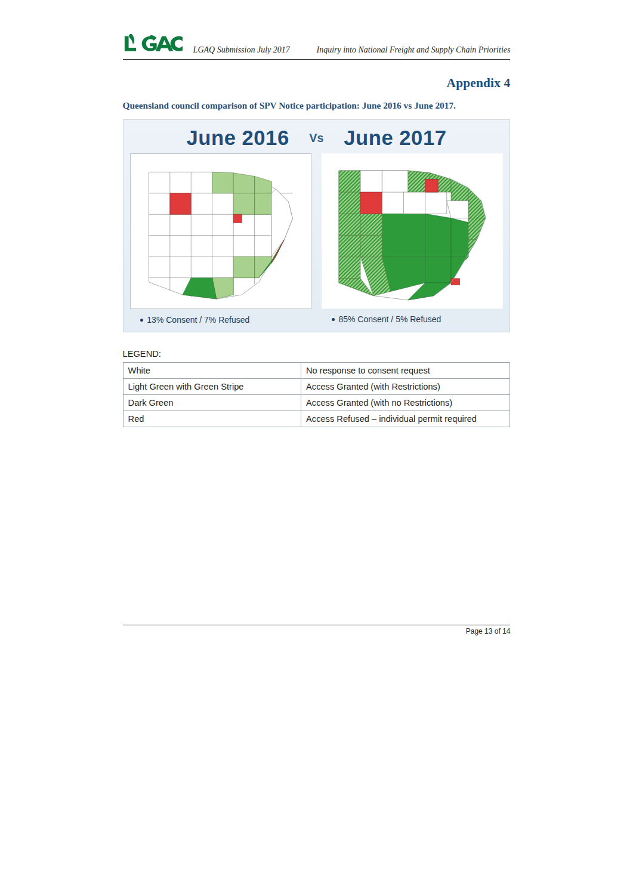LGAQ Submission July 2017
Inquiry into National Freight and Supply Chain Priorities
Appendix 4
Queensland council comparison of SPV Notice participation: June 2016 vs June 2017.
June 2016 Vs June 2017
13% Consent / 7% Refused
85% Consent / 5% Refused
LEGEND:
| White | No response to consent request |
| Light Green with Green Stripe | Access Granted (with Restrictions) |
| Dark Green | Access Granted (with no Restrictions) |
| Red | Access Refused – individual permit required |
Page 13 of 14